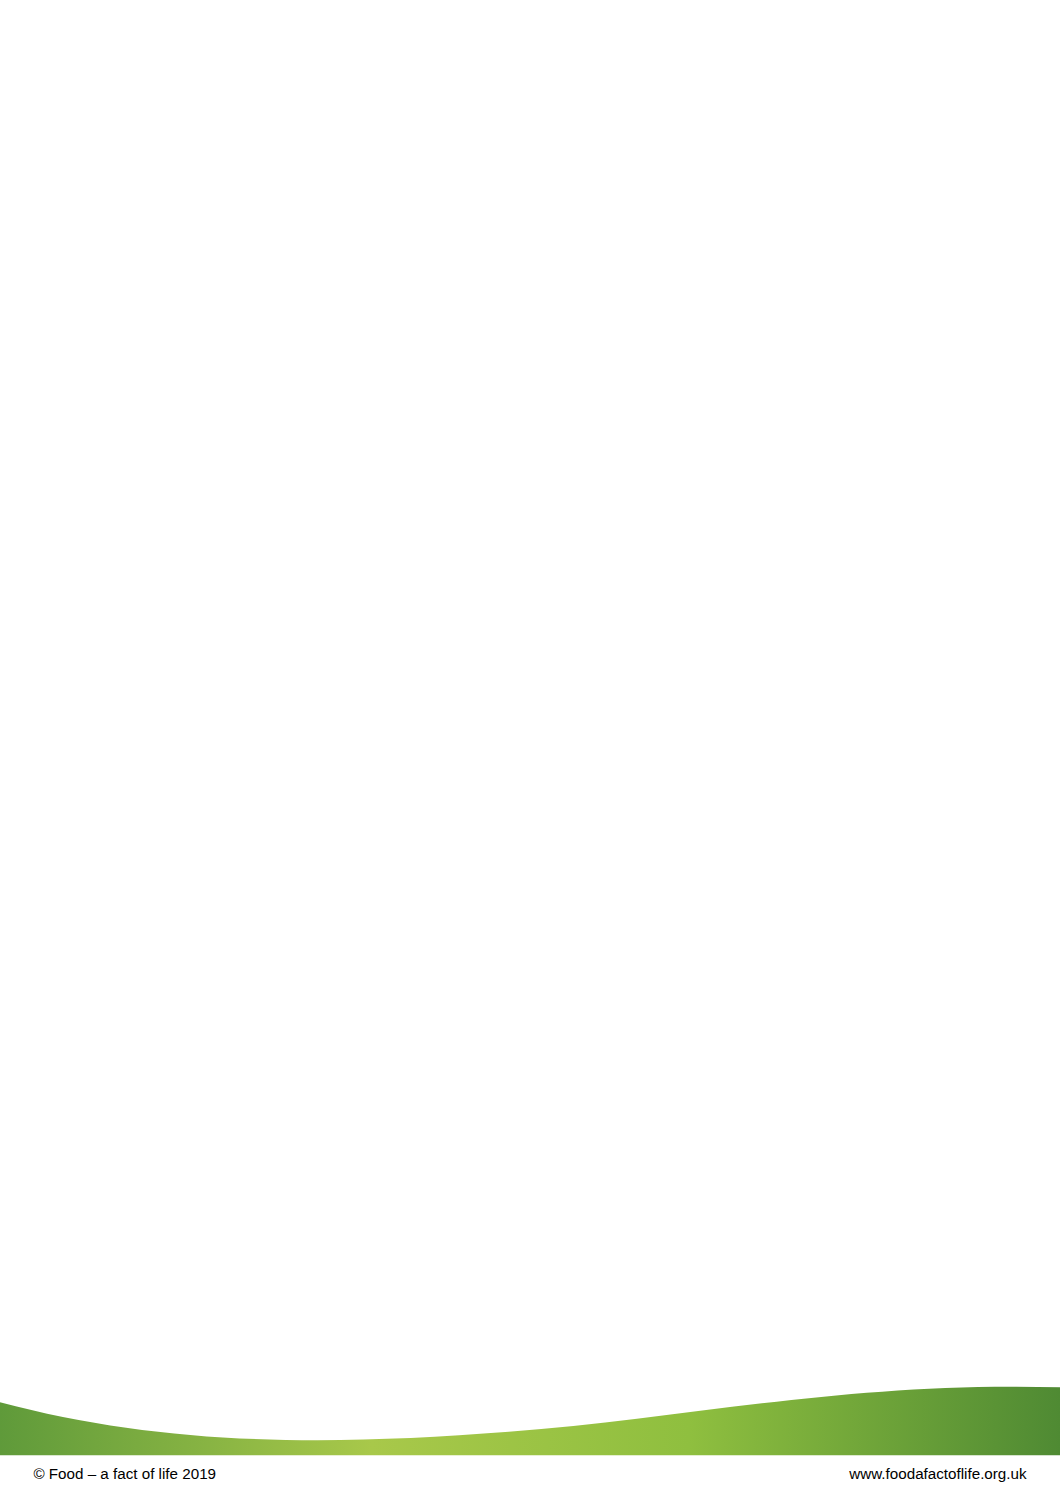© Food – a fact of life 2019
www.foodafactoflife.org.uk